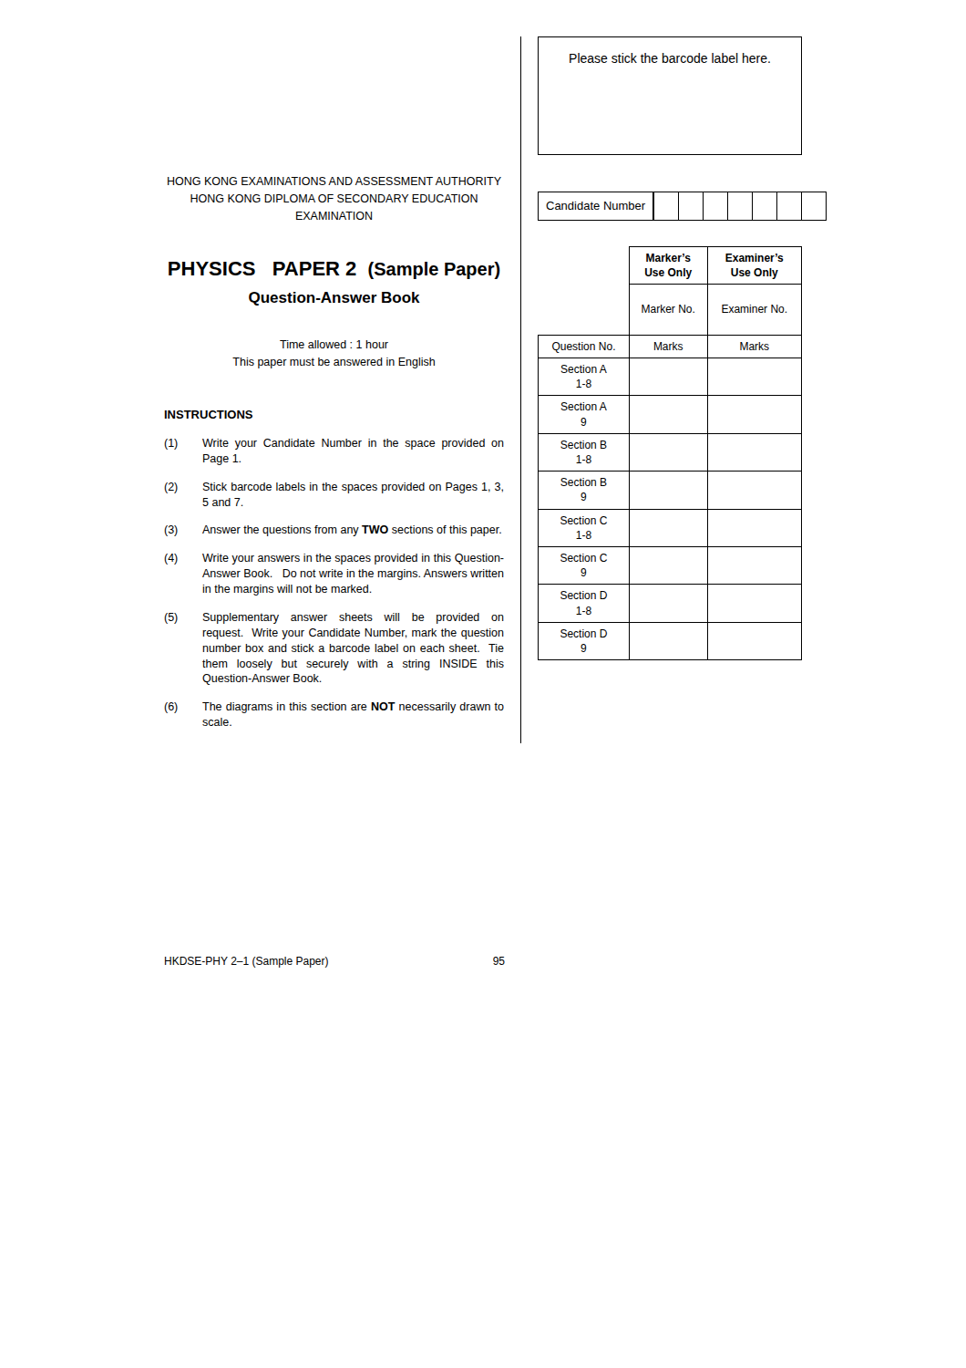HONG KONG EXAMINATIONS AND ASSESSMENT AUTHORITY
HONG KONG DIPLOMA OF SECONDARY EDUCATION EXAMINATION
PHYSICS PAPER 2 (Sample Paper)
Question-Answer Book
Time allowed : 1 hour
This paper must be answered in English
INSTRUCTIONS
(1) Write your Candidate Number in the space provided on Page 1.
(2) Stick barcode labels in the spaces provided on Pages 1, 3, 5 and 7.
(3) Answer the questions from any TWO sections of this paper.
(4) Write your answers in the spaces provided in this Question-Answer Book. Do not write in the margins. Answers written in the margins will not be marked.
(5) Supplementary answer sheets will be provided on request. Write your Candidate Number, mark the question number box and stick a barcode label on each sheet. Tie them loosely but securely with a string INSIDE this Question-Answer Book.
(6) The diagrams in this section are NOT necessarily drawn to scale.
Please stick the barcode label here.
Candidate Number
| | Marker’s Use Only | Examiner’s Use Only |
| | Marker No. | Examiner No. |
| Question No. | Marks | Marks |
| Section A 1-8 | | |
| Section A 9 | | |
| Section B 1-8 | | |
| Section B 9 | | |
| Section C 1-8 | | |
| Section C 9 | | |
| Section D 1-8 | | |
| Section D 9 | | |
HKDSE-PHY 2–1 (Sample Paper) 95